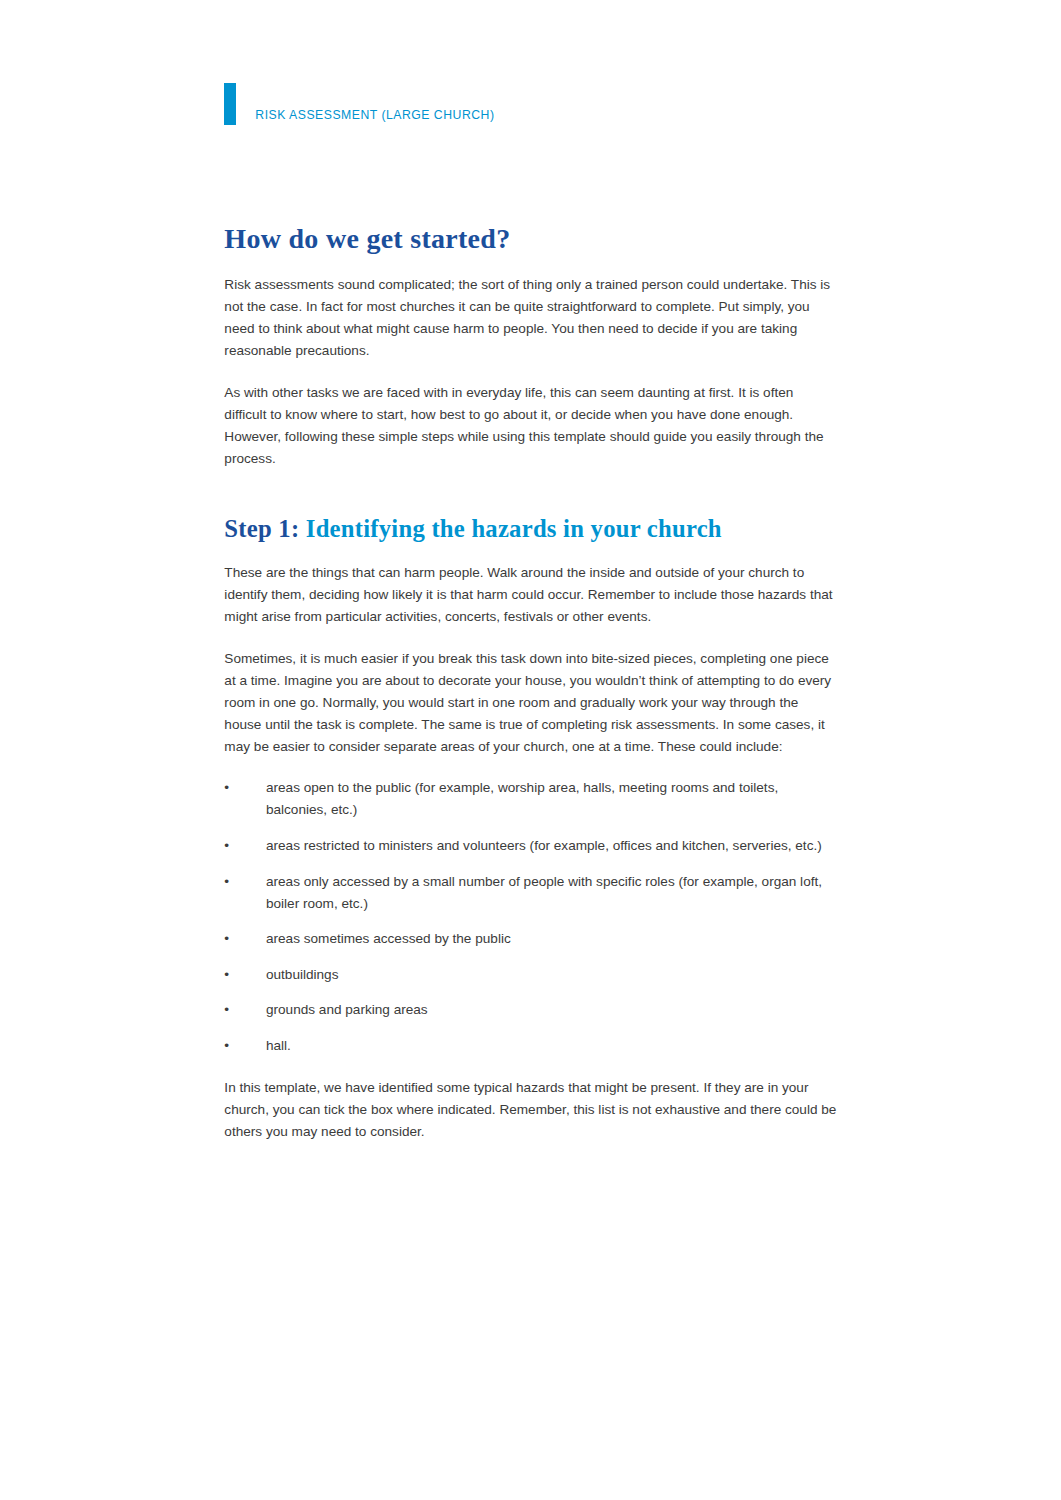Risk assessment (large church)
How do we get started?
Risk assessments sound complicated; the sort of thing only a trained person could undertake. This is not the case. In fact for most churches it can be quite straightforward to complete. Put simply, you need to think about what might cause harm to people. You then need to decide if you are taking reasonable precautions.
As with other tasks we are faced with in everyday life, this can seem daunting at first. It is often difficult to know where to start, how best to go about it, or decide when you have done enough. However, following these simple steps while using this template should guide you easily through the process.
Step 1: Identifying the hazards in your church
These are the things that can harm people. Walk around the inside and outside of your church to identify them, deciding how likely it is that harm could occur. Remember to include those hazards that might arise from particular activities, concerts, festivals or other events.
Sometimes, it is much easier if you break this task down into bite-sized pieces, completing one piece at a time. Imagine you are about to decorate your house, you wouldn’t think of attempting to do every room in one go. Normally, you would start in one room and gradually work your way through the house until the task is complete. The same is true of completing risk assessments. In some cases, it may be easier to consider separate areas of your church, one at a time. These could include:
areas open to the public (for example, worship area, halls, meeting rooms and toilets, balconies, etc.)
areas restricted to ministers and volunteers (for example, offices and kitchen, serveries, etc.)
areas only accessed by a small number of people with specific roles (for example, organ loft, boiler room, etc.)
areas sometimes accessed by the public
outbuildings
grounds and parking areas
hall.
In this template, we have identified some typical hazards that might be present. If they are in your church, you can tick the box where indicated. Remember, this list is not exhaustive and there could be others you may need to consider.